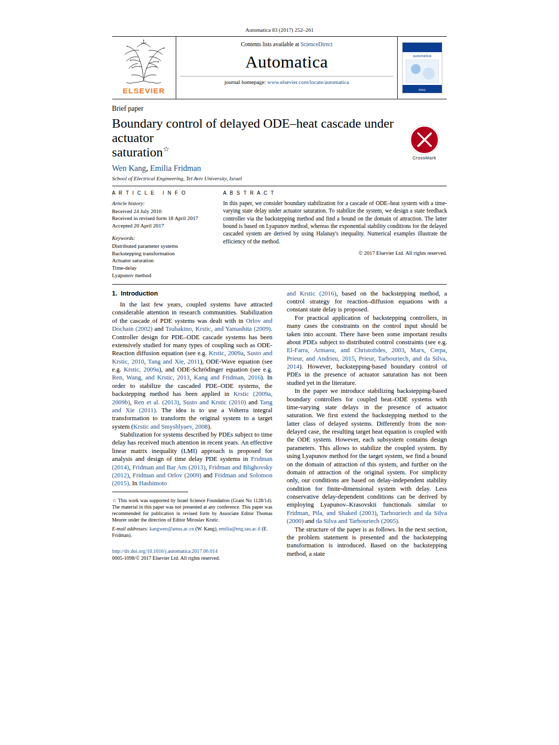Automatica 83 (2017) 252–261
ELSEVIER
Contents lists available at ScienceDirect
Automatica
journal homepage: www.elsevier.com/locate/automatica
automatica
IFAC
Brief paper
CrossMark
Boundary control of delayed ODE–heat cascade under actuator
saturation☆
Wen Kang, Emilia Fridman
School of Electrical Engineering, Tel Aviv University, Israel
A R T I C L E I N F O
Article history:
Received 24 July 2016
Received in revised form 18 April 2017
Accepted 20 April 2017
Keywords:
Distributed parameter systems
Backstepping transformation
Actuator saturation
Time-delay
Lyapunov method
A B S T R A C T
In this paper, we consider boundary stabilization for a cascade of ODE–heat system with a time-varying state delay under actuator saturation. To stabilize the system, we design a state feedback controller via the backstepping method and find a bound on the domain of attraction. The latter bound is based on Lyapunov method, whereas the exponential stability conditions for the delayed cascaded system are derived by using Halanay's inequality. Numerical examples illustrate the efficiency of the method.
© 2017 Elsevier Ltd. All rights reserved.
1. Introduction
In the last few years, coupled systems have attracted considerable attention in research communities. Stabilization of the cascade of PDE systems was dealt with in Orlov and Dochain (2002) and Tsubakino, Krstic, and Yamashita (2009). Controller design for PDE–ODE cascade systems has been extensively studied for many types of coupling such as ODE-Reaction diffusion equation (see e.g. Krstic, 2009a, Susto and Krstic, 2010, Tang and Xie, 2011), ODE-Wave equation (see e.g. Krstic, 2009a), and ODE-Schrödinger equation (see e.g. Ren, Wang, and Krstic, 2013, Kang and Fridman, 2016). In order to stabilize the cascaded PDE–ODE systems, the backstepping method has been applied in Krstic (2009a, 2009b), Ren et al. (2013), Susto and Krstic (2010) and Tang and Xie (2011). The idea is to use a Volterra integral transformation to transform the original system to a target system (Krstic and Smyshlyaev, 2008).
Stabilization for systems described by PDEs subject to time delay has received much attention in recent years. An effective linear matrix inequality (LMI) approach is proposed for analysis and design of time delay PDE systems in Fridman (2014), Fridman and Bar Am (2013), Fridman and Blighovsky (2012), Fridman and Orlov (2009) and Fridman and Solomon (2015). In Hashimoto
☆ This work was supported by Israel Science Foundation (Grant No 1128/14). The material in this paper was not presented at any conference. This paper was recommended for publication in revised form by Associate Editor Thomas Meurer under the direction of Editor Miroslav Krstic.
E-mail addresses: kangwen@amss.ac.cn (W. Kang), emilia@eng.tau.ac.il (E. Fridman).
and Krstic (2016), based on the backstepping method, a control strategy for reaction–diffusion equations with a constant state delay is proposed.
For practical application of backstepping controllers, in many cases the constraints on the control input should be taken into account. There have been some important results about PDEs subject to distributed control constraints (see e.g. El-Farra, Armaou, and Christofides, 2003, Marx, Cerpa, Prieur, and Andrieu, 2015, Prieur, Tarbouriech, and da Silva, 2014). However, backstepping-based boundary control of PDEs in the presence of actuator saturation has not been studied yet in the literature.
In the paper we introduce stabilizing backstepping-based boundary controllers for coupled heat–ODE systems with time-varying state delays in the presence of actuator saturation. We first extend the backstepping method to the latter class of delayed systems. Differently from the non-delayed case, the resulting target heat equation is coupled with the ODE system. However, each subsystem contains design parameters. This allows to stabilize the coupled system. By using Lyapunov method for the target system, we find a bound on the domain of attraction of this system, and further on the domain of attraction of the original system. For simplicity only, our conditions are based on delay-independent stability condition for finite-dimensional system with delay. Less conservative delay-dependent conditions can be derived by employing Lyapunov–Krasovskii functionals similar to Fridman, Pila, and Shaked (2003), Tarbouriech and da Silva (2000) and da Silva and Tarbouriech (2005).
The structure of the paper is as follows. In the next section, the problem statement is presented and the backstepping transformation is introduced. Based on the backstepping method, a state
http://dx.doi.org/10.1016/j.automatica.2017.06.014
0005-1098/© 2017 Elsevier Ltd. All rights reserved.